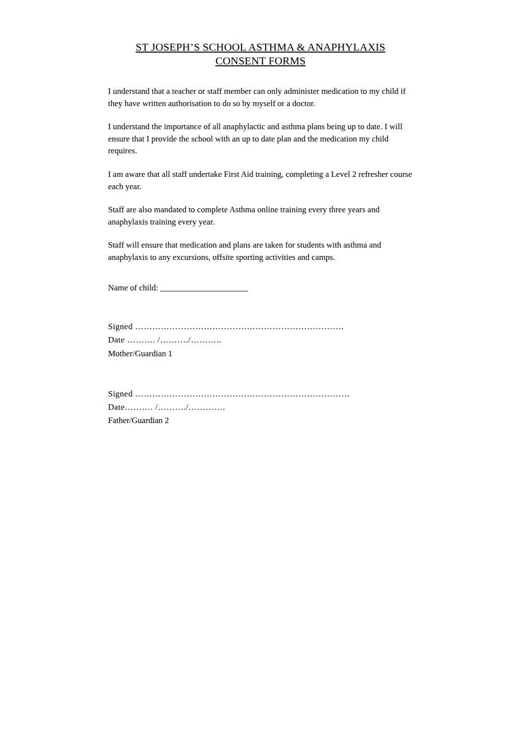ST JOSEPH’S SCHOOL ASTHMA & ANAPHYLAXIS
CONSENT FORMS
I understand that a teacher or staff member can only administer medication to my child if they have written authorisation to do so by myself or a doctor.
I understand the importance of all anaphylactic and asthma plans being up to date. I will ensure that I provide the school with an up to date plan and the medication my child requires.
I am aware that all staff undertake First Aid training, completing a Level 2 refresher course each year.
Staff are also mandated to complete Asthma online training every three years and anaphylaxis training every year.
Staff will ensure that medication and plans are taken for students with asthma and anaphylaxis to any excursions, offsite sporting activities and camps.
Name of child: _____________________
Signed ……………………………………………………………….
Date ………. /………./………..
Mother/Guardian 1
Signed …………………………………………………………………
Date………. /………./………….
Father/Guardian 2